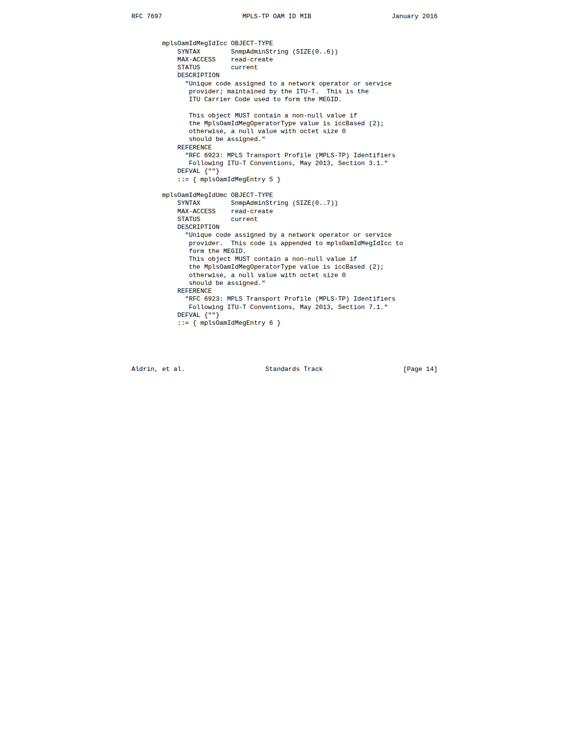RFC 7697 MPLS-TP OAM ID MIB January 2016
        mplsOamIdMegIdIcc OBJECT-TYPE
            SYNTAX        SnmpAdminString (SIZE(0..6))
            MAX-ACCESS    read-create
            STATUS        current
            DESCRIPTION
              "Unique code assigned to a network operator or service
               provider; maintained by the ITU-T.  This is the
               ITU Carrier Code used to form the MEGID.

               This object MUST contain a non-null value if
               the MplsOamIdMegOperatorType value is iccBased (2);
               otherwise, a null value with octet size 0
               should be assigned."
            REFERENCE
              "RFC 6923: MPLS Transport Profile (MPLS-TP) Identifiers
               Following ITU-T Conventions, May 2013, Section 3.1."
            DEFVAL {""}
            ::= { mplsOamIdMegEntry 5 }

        mplsOamIdMegIdUmc OBJECT-TYPE
            SYNTAX        SnmpAdminString (SIZE(0..7))
            MAX-ACCESS    read-create
            STATUS        current
            DESCRIPTION
              "Unique code assigned by a network operator or service
               provider.  This code is appended to mplsOamIdMegIdIcc to
               form the MEGID.
               This object MUST contain a non-null value if
               the MplsOamIdMegOperatorType value is iccBased (2);
               otherwise, a null value with octet size 0
               should be assigned."
            REFERENCE
              "RFC 6923: MPLS Transport Profile (MPLS-TP) Identifiers
               Following ITU-T Conventions, May 2013, Section 7.1."
            DEFVAL {""}
            ::= { mplsOamIdMegEntry 6 }
Aldrin, et al. Standards Track [Page 14]